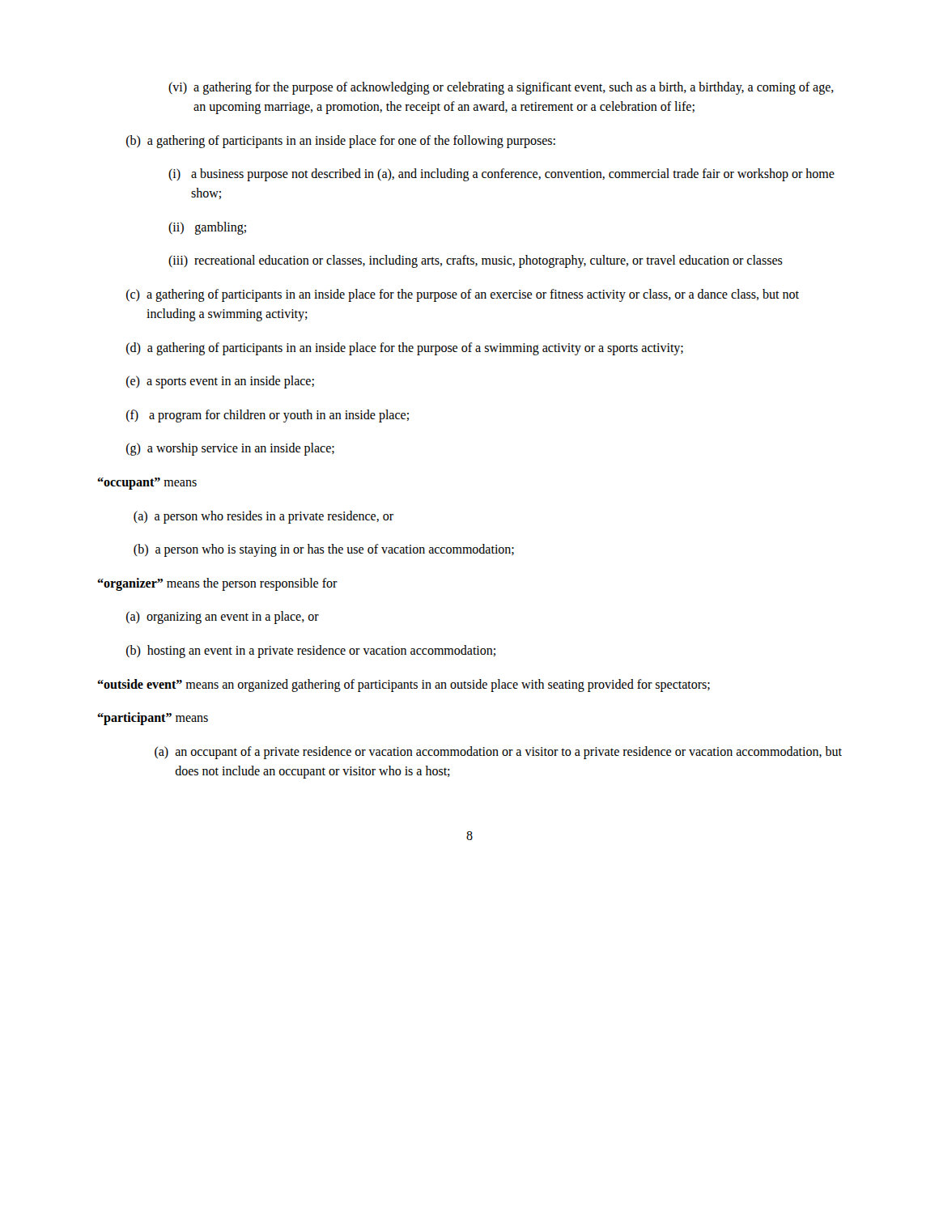(vi) a gathering for the purpose of acknowledging or celebrating a significant event, such as a birth, a birthday, a coming of age, an upcoming marriage, a promotion, the receipt of an award, a retirement or a celebration of life;
(b) a gathering of participants in an inside place for one of the following purposes:
(i) a business purpose not described in (a), and including a conference, convention, commercial trade fair or workshop or home show;
(ii) gambling;
(iii) recreational education or classes, including arts, crafts, music, photography, culture, or travel education or classes
(c) a gathering of participants in an inside place for the purpose of an exercise or fitness activity or class, or a dance class, but not including a swimming activity;
(d) a gathering of participants in an inside place for the purpose of a swimming activity or a sports activity;
(e) a sports event in an inside place;
(f) a program for children or youth in an inside place;
(g) a worship service in an inside place;
“occupant” means
(a) a person who resides in a private residence, or
(b) a person who is staying in or has the use of vacation accommodation;
“organizer” means the person responsible for
(a) organizing an event in a place, or
(b) hosting an event in a private residence or vacation accommodation;
“outside event” means an organized gathering of participants in an outside place with seating provided for spectators;
“participant” means
(a) an occupant of a private residence or vacation accommodation or a visitor to a private residence or vacation accommodation, but does not include an occupant or visitor who is a host;
8